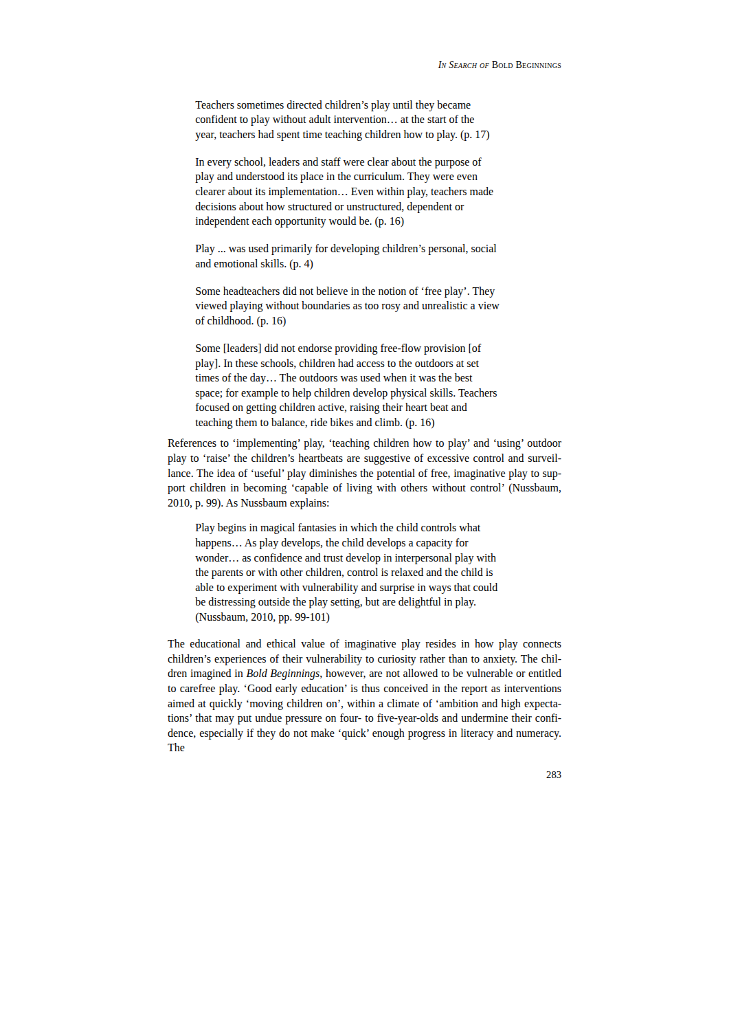In Search of Bold Beginnings
Teachers sometimes directed children’s play until they became
confident to play without adult intervention… at the start of the
year, teachers had spent time teaching children how to play. (p. 17)
In every school, leaders and staff were clear about the purpose of
play and understood its place in the curriculum. They were even
clearer about its implementation… Even within play, teachers made
decisions about how structured or unstructured, dependent or
independent each opportunity would be. (p. 16)
Play ... was used primarily for developing children’s personal, social
and emotional skills. (p. 4)
Some headteachers did not believe in the notion of ‘free play’. They
viewed playing without boundaries as too rosy and unrealistic a view
of childhood. (p. 16)
Some [leaders] did not endorse providing free-flow provision [of
play]. In these schools, children had access to the outdoors at set
times of the day… The outdoors was used when it was the best
space; for example to help children develop physical skills. Teachers
focused on getting children active, raising their heart beat and
teaching them to balance, ride bikes and climb. (p. 16)
References to ‘implementing’ play, ‘teaching children how to play’ and ‘using’ outdoor play to ‘raise’ the children’s heartbeats are suggestive of excessive control and surveillance. The idea of ‘useful’ play diminishes the potential of free, imaginative play to support children in becoming ‘capable of living with others without control’ (Nussbaum, 2010, p. 99). As Nussbaum explains:
Play begins in magical fantasies in which the child controls what
happens… As play develops, the child develops a capacity for
wonder… as confidence and trust develop in interpersonal play with
the parents or with other children, control is relaxed and the child is
able to experiment with vulnerability and surprise in ways that could
be distressing outside the play setting, but are delightful in play.
(Nussbaum, 2010, pp. 99-101)
The educational and ethical value of imaginative play resides in how play connects children’s experiences of their vulnerability to curiosity rather than to anxiety. The children imagined in Bold Beginnings, however, are not allowed to be vulnerable or entitled to carefree play. ‘Good early education’ is thus conceived in the report as interventions aimed at quickly ‘moving children on’, within a climate of ‘ambition and high expectations’ that may put undue pressure on four- to five-year-olds and undermine their confidence, especially if they do not make ‘quick’ enough progress in literacy and numeracy. The
283